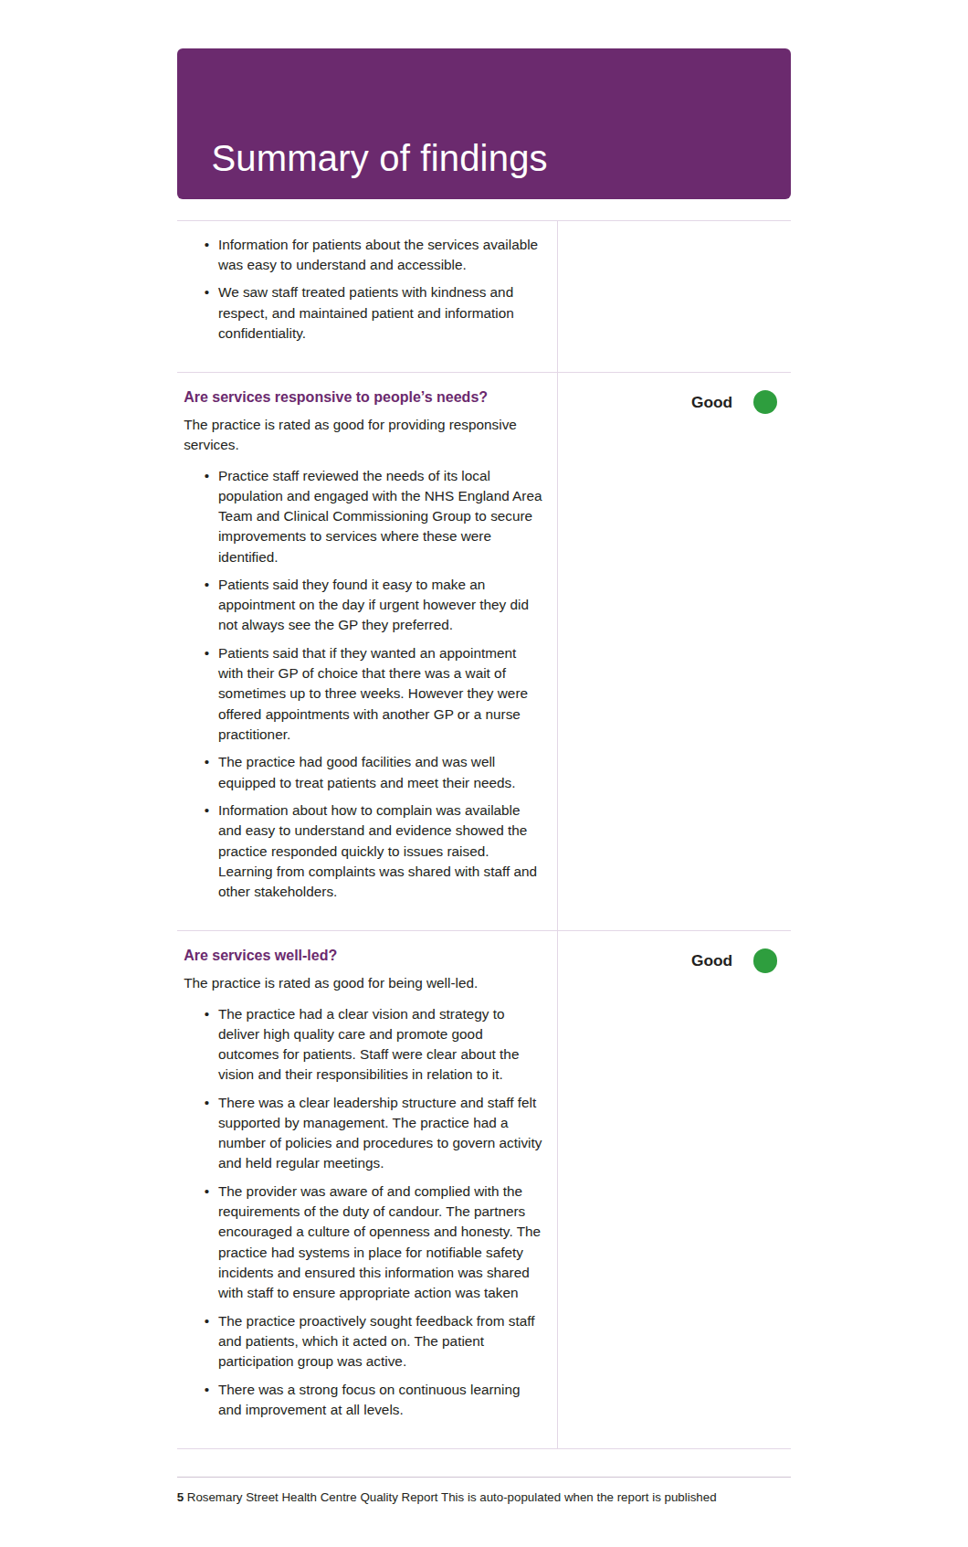Summary of findings
| Information for patients about the services available was easy to understand and accessible. We saw staff treated patients with kindness and respect, and maintained patient and information confidentiality. | |
| Are services responsive to people’s needs? The practice is rated as good for providing responsive services. Practice staff reviewed the needs of its local population and engaged with the NHS England Area Team and Clinical Commissioning Group to secure improvements to services where these were identified. Patients said they found it easy to make an appointment on the day if urgent however they did not always see the GP they preferred. Patients said that if they wanted an appointment with their GP of choice that there was a wait of sometimes up to three weeks. However they were offered appointments with another GP or a nurse practitioner. The practice had good facilities and was well equipped to treat patients and meet their needs. Information about how to complain was available and easy to understand and evidence showed the practice responded quickly to issues raised. Learning from complaints was shared with staff and other stakeholders. | Good |
| Are services well-led? The practice is rated as good for being well-led. The practice had a clear vision and strategy to deliver high quality care and promote good outcomes for patients. Staff were clear about the vision and their responsibilities in relation to it. There was a clear leadership structure and staff felt supported by management. The practice had a number of policies and procedures to govern activity and held regular meetings. The provider was aware of and complied with the requirements of the duty of candour. The partners encouraged a culture of openness and honesty. The practice had systems in place for notifiable safety incidents and ensured this information was shared with staff to ensure appropriate action was taken The practice proactively sought feedback from staff and patients, which it acted on. The patient participation group was active. There was a strong focus on continuous learning and improvement at all levels. | Good |
5 Rosemary Street Health Centre Quality Report This is auto-populated when the report is published